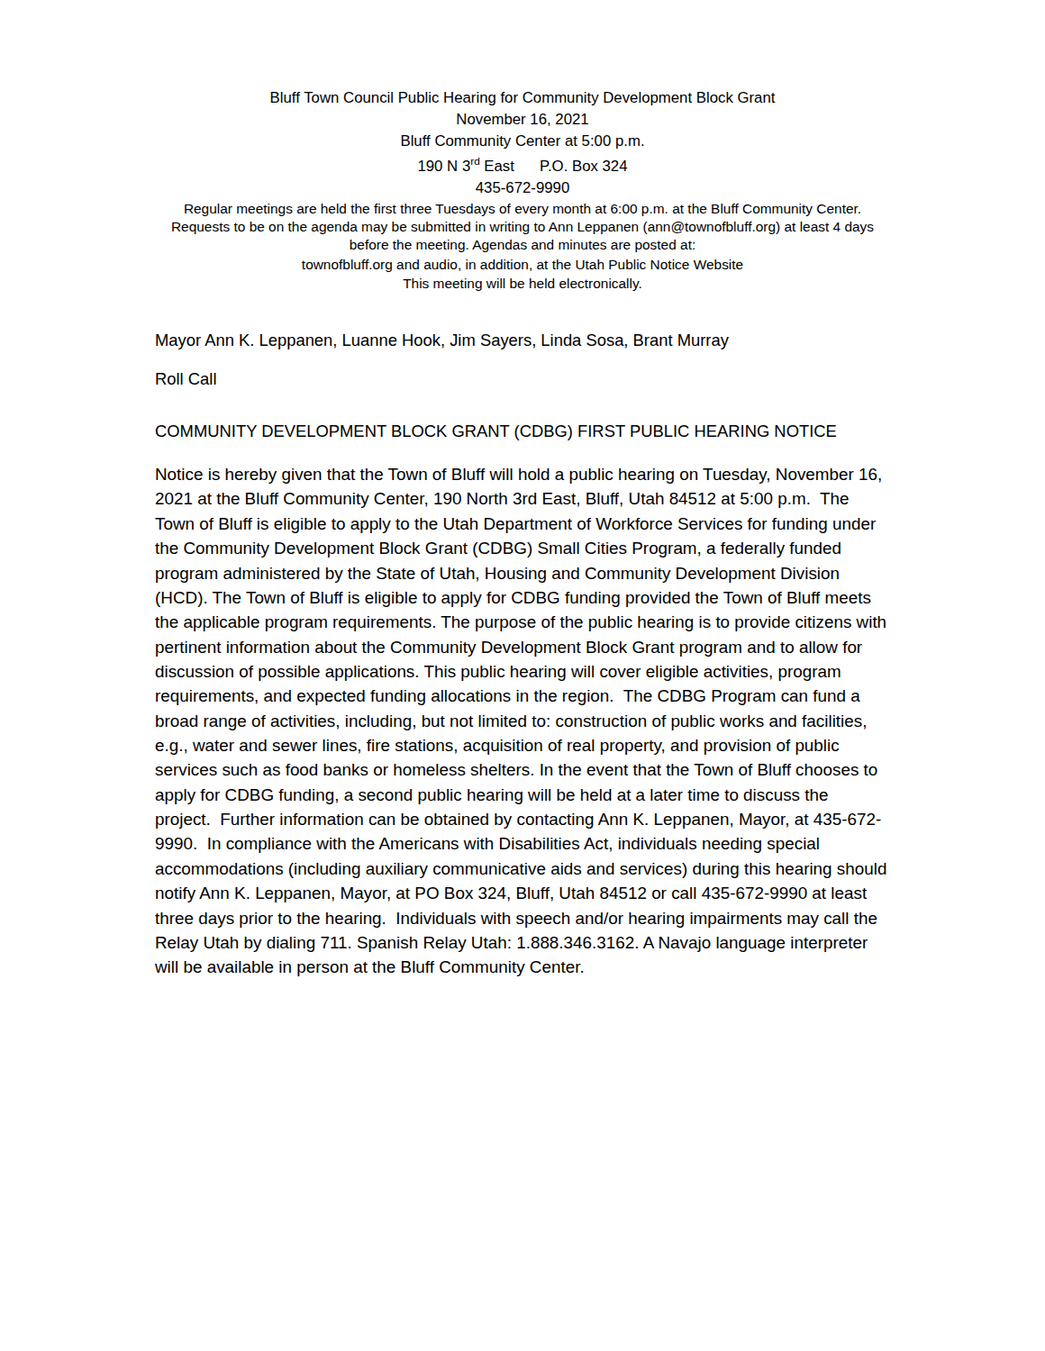Bluff Town Council Public Hearing for Community Development Block Grant
November 16, 2021
Bluff Community Center at 5:00 p.m.
190 N 3rd East P.O. Box 324
435-672-9990
Regular meetings are held the first three Tuesdays of every month at 6:00 p.m. at the Bluff Community Center. Requests to be on the agenda may be submitted in writing to Ann Leppanen (ann@townofbluff.org) at least 4 days before the meeting. Agendas and minutes are posted at:
townofbluff.org and audio, in addition, at the Utah Public Notice Website
This meeting will be held electronically.
Mayor Ann K. Leppanen, Luanne Hook, Jim Sayers, Linda Sosa, Brant Murray
Roll Call
COMMUNITY DEVELOPMENT BLOCK GRANT (CDBG) FIRST PUBLIC HEARING NOTICE
Notice is hereby given that the Town of Bluff will hold a public hearing on Tuesday, November 16, 2021 at the Bluff Community Center, 190 North 3rd East, Bluff, Utah 84512 at 5:00 p.m. The Town of Bluff is eligible to apply to the Utah Department of Workforce Services for funding under the Community Development Block Grant (CDBG) Small Cities Program, a federally funded program administered by the State of Utah, Housing and Community Development Division (HCD). The Town of Bluff is eligible to apply for CDBG funding provided the Town of Bluff meets the applicable program requirements. The purpose of the public hearing is to provide citizens with pertinent information about the Community Development Block Grant program and to allow for discussion of possible applications. This public hearing will cover eligible activities, program requirements, and expected funding allocations in the region. The CDBG Program can fund a broad range of activities, including, but not limited to: construction of public works and facilities, e.g., water and sewer lines, fire stations, acquisition of real property, and provision of public services such as food banks or homeless shelters. In the event that the Town of Bluff chooses to apply for CDBG funding, a second public hearing will be held at a later time to discuss the project. Further information can be obtained by contacting Ann K. Leppanen, Mayor, at 435-672-9990. In compliance with the Americans with Disabilities Act, individuals needing special accommodations (including auxiliary communicative aids and services) during this hearing should notify Ann K. Leppanen, Mayor, at PO Box 324, Bluff, Utah 84512 or call 435-672-9990 at least three days prior to the hearing. Individuals with speech and/or hearing impairments may call the Relay Utah by dialing 711. Spanish Relay Utah: 1.888.346.3162. A Navajo language interpreter will be available in person at the Bluff Community Center.